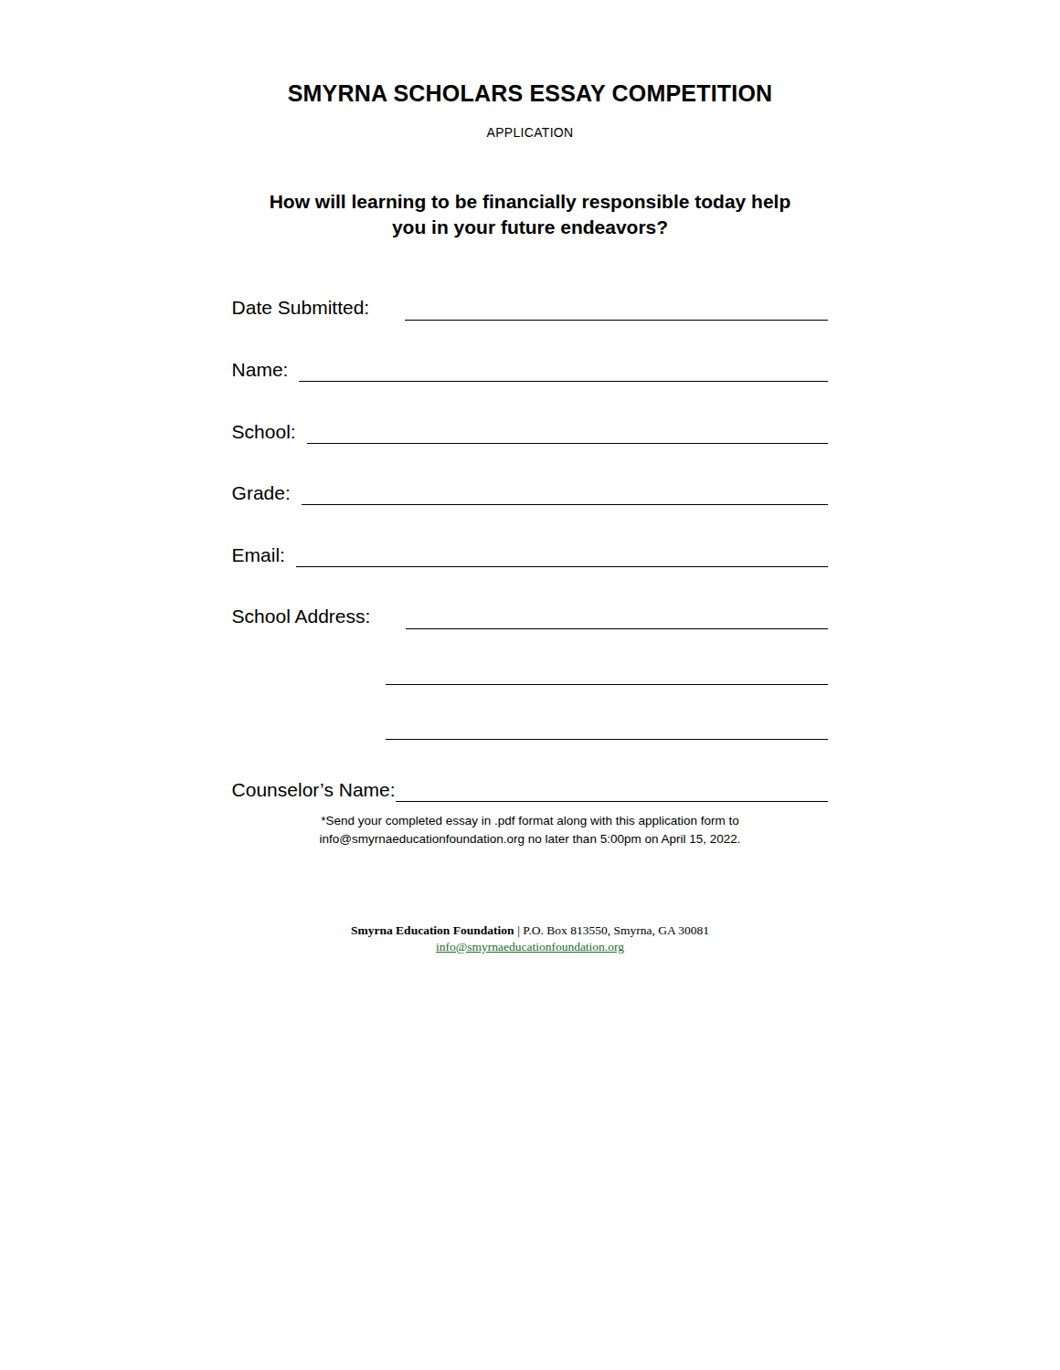SMYRNA SCHOLARS ESSAY COMPETITION
APPLICATION
How will learning to be financially responsible today help you in your future endeavors?
Date Submitted:
Name:
School:
Grade:
Email:
School Address:
Counselor’s Name:
*Send your completed essay in .pdf format along with this application form to info@smyrnaeducationfoundation.org no later than 5:00pm on April 15, 2022.
Smyrna Education Foundation | P.O. Box 813550, Smyrna, GA 30081
info@smyrnaeducationfoundation.org